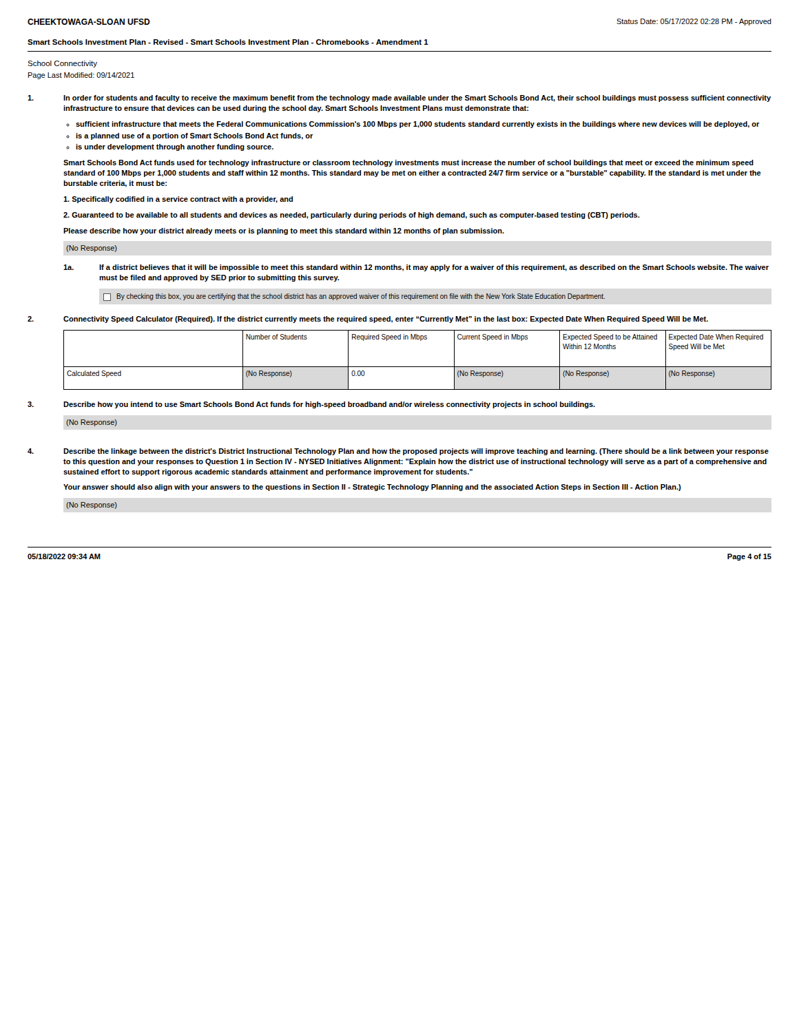CHEEKTOWAGA-SLOAN UFSD
Status Date: 05/17/2022 02:28 PM - Approved
Smart Schools Investment Plan - Revised - Smart Schools Investment Plan - Chromebooks - Amendment 1
School Connectivity
Page Last Modified: 09/14/2021
1.
In order for students and faculty to receive the maximum benefit from the technology made available under the Smart Schools Bond Act, their school buildings must possess sufficient connectivity infrastructure to ensure that devices can be used during the school day. Smart Schools Investment Plans must demonstrate that:
sufficient infrastructure that meets the Federal Communications Commission's 100 Mbps per 1,000 students standard currently exists in the buildings where new devices will be deployed, or
is a planned use of a portion of Smart Schools Bond Act funds, or
is under development through another funding source.
Smart Schools Bond Act funds used for technology infrastructure or classroom technology investments must increase the number of school buildings that meet or exceed the minimum speed standard of 100 Mbps per 1,000 students and staff within 12 months. This standard may be met on either a contracted 24/7 firm service or a "burstable" capability. If the standard is met under the burstable criteria, it must be:
1. Specifically codified in a service contract with a provider, and
2. Guaranteed to be available to all students and devices as needed, particularly during periods of high demand, such as computer-based testing (CBT) periods.
Please describe how your district already meets or is planning to meet this standard within 12 months of plan submission.
(No Response)
1a.
If a district believes that it will be impossible to meet this standard within 12 months, it may apply for a waiver of this requirement, as described on the Smart Schools website. The waiver must be filed and approved by SED prior to submitting this survey.
By checking this box, you are certifying that the school district has an approved waiver of this requirement on file with the New York State Education Department.
2.
Connectivity Speed Calculator (Required). If the district currently meets the required speed, enter “Currently Met” in the last box: Expected Date When Required Speed Will be Met.
| | Number of Students | Required Speed in Mbps | Current Speed in Mbps | Expected Speed to be Attained Within 12 Months | Expected Date When Required Speed Will be Met |
| --- | --- | --- | --- | --- | --- |
| Calculated Speed | (No Response) | 0.00 | (No Response) | (No Response) | (No Response) |
3.
Describe how you intend to use Smart Schools Bond Act funds for high-speed broadband and/or wireless connectivity projects in school buildings.
(No Response)
4.
Describe the linkage between the district's District Instructional Technology Plan and how the proposed projects will improve teaching and learning. (There should be a link between your response to this question and your responses to Question 1 in Section IV - NYSED Initiatives Alignment: "Explain how the district use of instructional technology will serve as a part of a comprehensive and sustained effort to support rigorous academic standards attainment and performance improvement for students."
Your answer should also align with your answers to the questions in Section II - Strategic Technology Planning and the associated Action Steps in Section III - Action Plan.)
(No Response)
05/18/2022 09:34 AM
Page 4 of 15